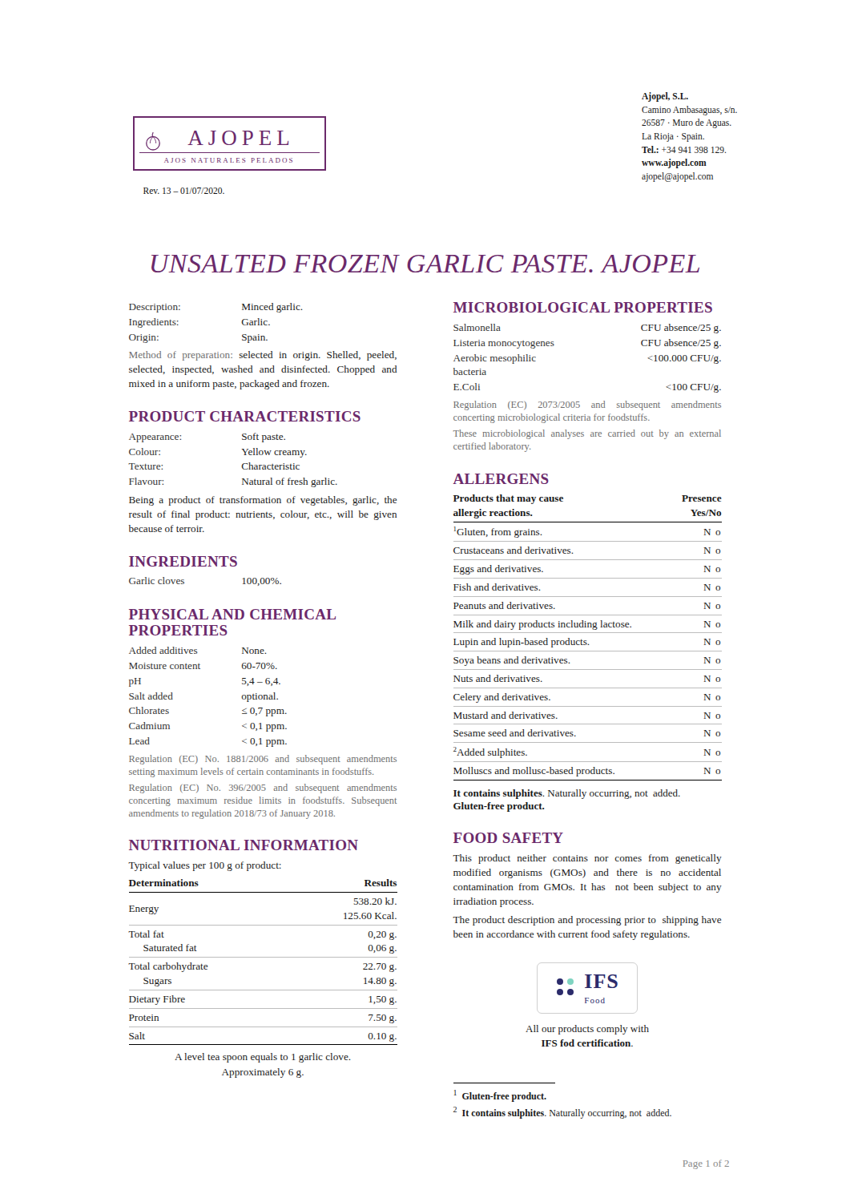AJOPEL
AJOS NATURALES PELADOS
Rev. 13 – 01/07/2020.
Ajopel, S.L.
Camino Ambasaguas, s/n.
26587 · Muro de Aguas.
La Rioja · Spain.
Tel.: +34 941 398 129.
www.ajopel.com
ajopel@ajopel.com
UNSALTED FROZEN GARLIC PASTE. AJOPEL
| Description: | Minced garlic. |
| Ingredients: | Garlic. |
| Origin: | Spain. |
Method of preparation: selected in origin. Shelled, peeled, selected, inspected, washed and disinfected. Chopped and mixed in a uniform paste, packaged and frozen.
PRODUCT CHARACTERISTICS
| Appearance: | Soft paste. |
| Colour: | Yellow creamy. |
| Texture: | Characteristic |
| Flavour: | Natural of fresh garlic. |
Being a product of transformation of vegetables, garlic, the result of final product: nutrients, colour, etc., will be given because of terroir.
INGREDIENTS
| Garlic cloves | 100,00%. |
PHYSICAL AND CHEMICAL PROPERTIES
| Added additives | None. |
| Moisture content | 60-70%. |
| pH | 5,4 – 6,4. |
| Salt added | optional. |
| Chlorates | ≤ 0,7 ppm. |
| Cadmium | < 0,1 ppm. |
| Lead | < 0,1 ppm. |
Regulation (EC) No. 1881/2006 and subsequent amendments setting maximum levels of certain contaminants in foodstuffs.
Regulation (EC) No. 396/2005 and subsequent amendments concerting maximum residue limits in foodstuffs. Subsequent amendments to regulation 2018/73 of January 2018.
NUTRITIONAL INFORMATION
Typical values per 100 g of product:
| Determinations | Results |
| --- | --- |
| Energy | 538.20 kJ. 125.60 Kcal. |
| Total fat Saturated fat | 0,20 g. 0,06 g. |
| Total carbohydrate Sugars | 22.70 g. 14.80 g. |
| Dietary Fibre | 1,50 g. |
| Protein | 7.50 g. |
| Salt | 0.10 g. |
A level tea spoon equals to 1 garlic clove.
Approximately 6 g.
MICROBIOLOGICAL PROPERTIES
| Salmonella | CFU absence/25 g. |
| Listeria monocytogenes | CFU absence/25 g. |
| Aerobic mesophilic bacteria | <100.000 CFU/g. |
| E.Coli | <100 CFU/g. |
Regulation (EC) 2073/2005 and subsequent amendments concerting microbiological criteria for foodstuffs.
These microbiological analyses are carried out by an external certified laboratory.
ALLERGENS
| Products that may cause allergic reactions. | Presence Yes/No |
| --- | --- |
| 1 Gluten, from grains. | N o |
| Crustaceans and derivatives. | N o |
| Eggs and derivatives. | N o |
| Fish and derivatives. | N o |
| Peanuts and derivatives. | N o |
| Milk and dairy products including lactose. | N o |
| Lupin and lupin-based products. | N o |
| Soya beans and derivatives. | N o |
| Nuts and derivatives. | N o |
| Celery and derivatives. | N o |
| Mustard and derivatives. | N o |
| Sesame seed and derivatives. | N o |
| 2 Added sulphites. | N o |
| Molluscs and mollusc-based products. | N o |
It contains sulphites. Naturally occurring, not added.
Gluten-free product.
FOOD SAFETY
This product neither contains nor comes from genetically modified organisms (GMOs) and there is no accidental contamination from GMOs. It has not been subject to any irradiation process.
The product description and processing prior to shipping have been in accordance with current food safety regulations.
IFS
Food
All our products comply with
IFS fod certification.
1 Gluten-free product.
2 It contains sulphites. Naturally occurring, not added.
Page 1 of 2